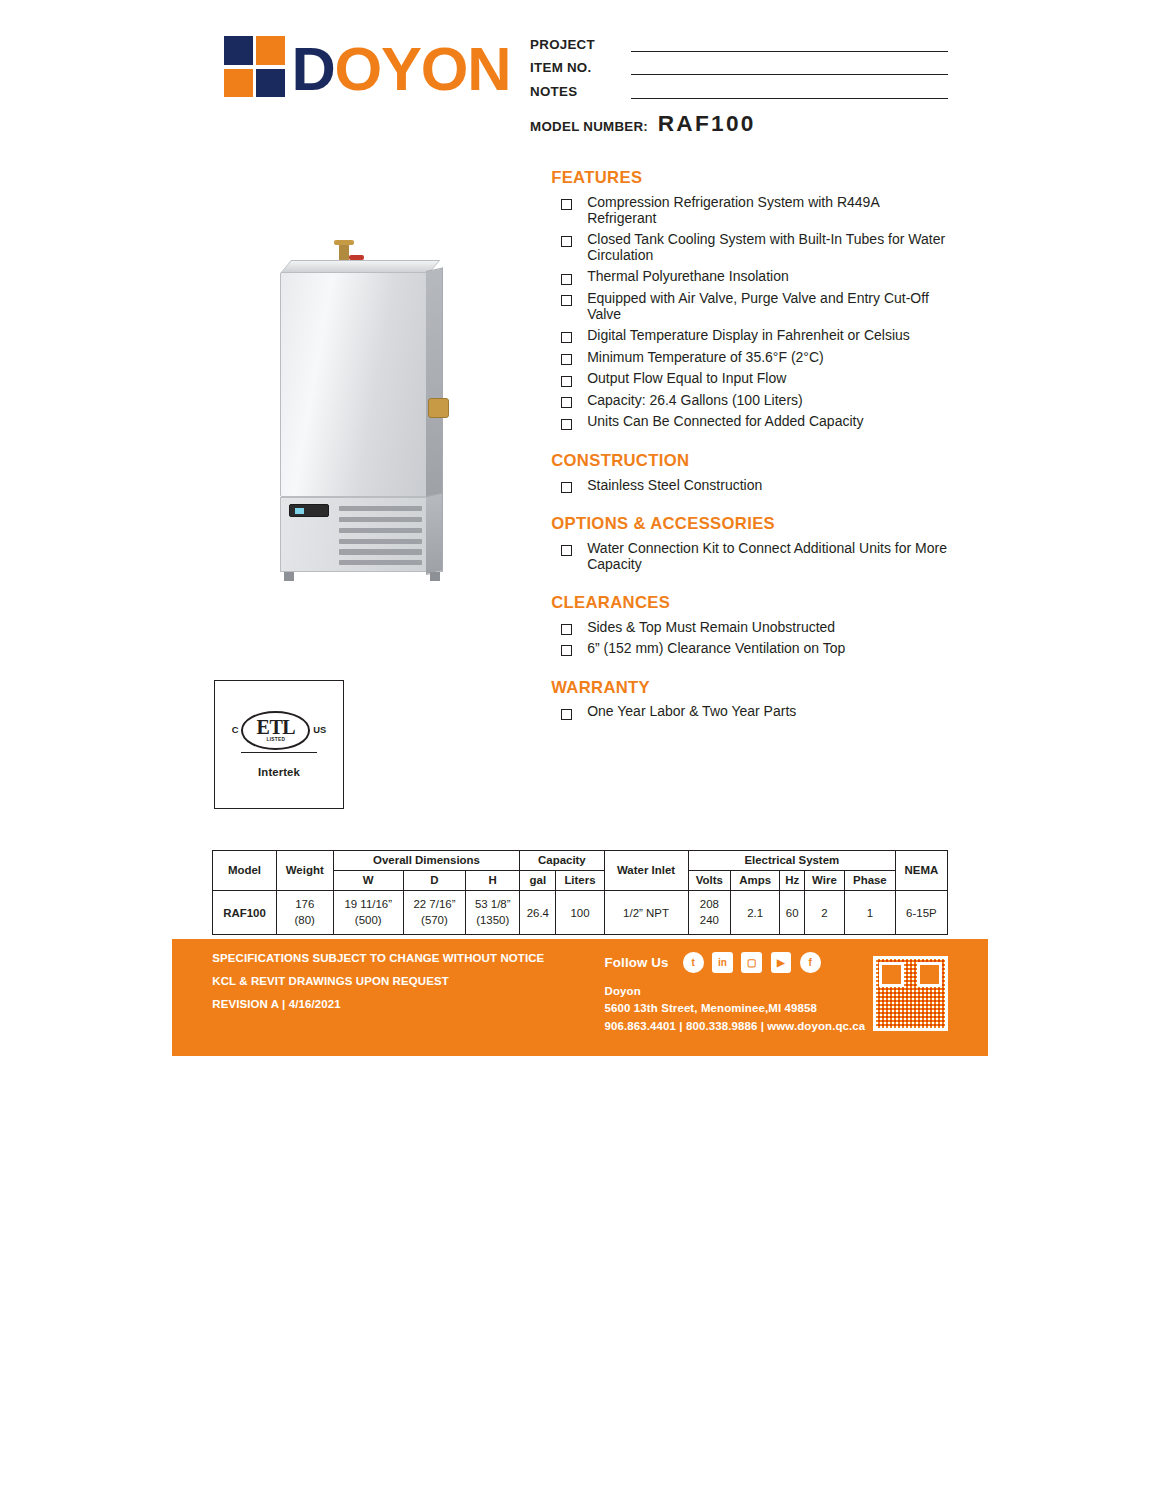DOYON
PROJECT
ITEM NO.
NOTES
MODEL NUMBER: RAF100
C ETL LISTED US
Intertek
FEATURES
Compression Refrigeration System with R449A Refrigerant
Closed Tank Cooling System with Built-In Tubes for Water Circulation
Thermal Polyurethane Insolation
Equipped with Air Valve, Purge Valve and Entry Cut-Off Valve
Digital Temperature Display in Fahrenheit or Celsius
Minimum Temperature of 35.6°F (2°C)
Output Flow Equal to Input Flow
Capacity: 26.4 Gallons (100 Liters)
Units Can Be Connected for Added Capacity
CONSTRUCTION
Stainless Steel Construction
OPTIONS & ACCESSORIES
Water Connection Kit to Connect Additional Units for More Capacity
CLEARANCES
Sides & Top Must Remain Unobstructed
6” (152 mm) Clearance Ventilation on Top
WARRANTY
One Year Labor & Two Year Parts
| Model | Weight | Overall Dimensions | Capacity | Water Inlet | Electrical System | NEMA |
| --- | --- | --- | --- | --- | --- | --- |
| W | D | H | gal | Liters | Volts | Amps | Hz | Wire | Phase |
| RAF100 | 176 (80) | 19 11/16” (500) | 22 7/16” (570) | 53 1/8” (1350) | 26.4 | 100 | 1/2” NPT | 208 240 | 2.1 | 60 | 2 | 1 | 6-15P |
SPECIFICATIONS SUBJECT TO CHANGE WITHOUT NOTICE
KCL & REVIT DRAWINGS UPON REQUEST
REVISION A | 4/16/2021
Follow Us t in ▢ ▶ f
Doyon
5600 13th Street, Menominee,MI 49858
906.863.4401 | 800.338.9886 | www.doyon.qc.ca